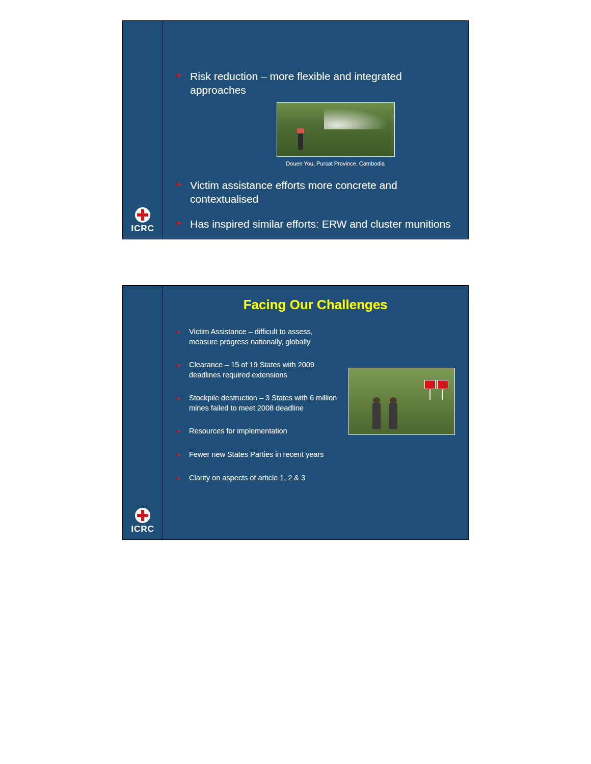ICRC
Risk reduction – more flexible and integrated approaches
Douen You, Pursat Province, Cambodia
Victim assistance efforts more concrete and contextualised
Has inspired similar efforts: ERW and cluster munitions
ICRC
Facing Our Challenges
Victim Assistance – difficult to assess, measure progress nationally, globally
Clearance – 15 of 19 States with 2009 deadlines required extensions
Stockpile destruction – 3 States with 6 million mines failed to meet 2008 deadline
Resources for implementation
Fewer new States Parties in recent years
Clarity on aspects of article 1, 2 & 3